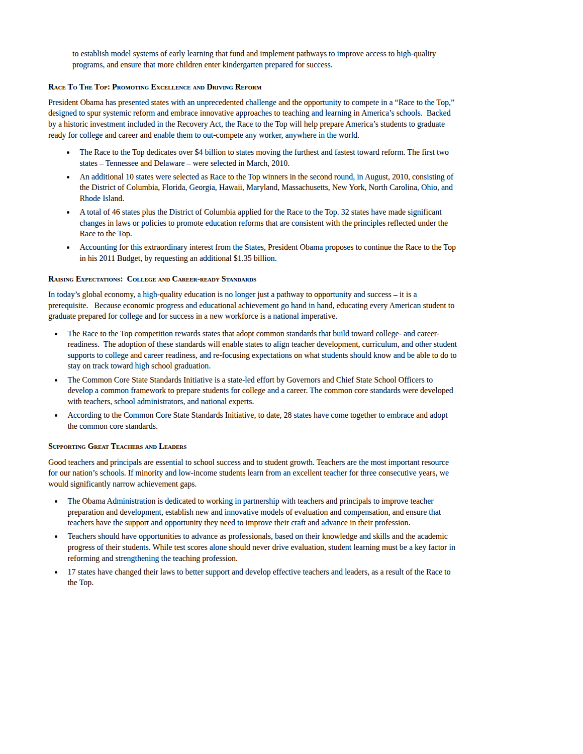to establish model systems of early learning that fund and implement pathways to improve access to high-quality programs, and ensure that more children enter kindergarten prepared for success.
Race To The Top: Promoting Excellence and Driving Reform
President Obama has presented states with an unprecedented challenge and the opportunity to compete in a “Race to the Top,” designed to spur systemic reform and embrace innovative approaches to teaching and learning in America’s schools. Backed by a historic investment included in the Recovery Act, the Race to the Top will help prepare America’s students to graduate ready for college and career and enable them to out-compete any worker, anywhere in the world.
The Race to the Top dedicates over $4 billion to states moving the furthest and fastest toward reform. The first two states – Tennessee and Delaware – were selected in March, 2010.
An additional 10 states were selected as Race to the Top winners in the second round, in August, 2010, consisting of the District of Columbia, Florida, Georgia, Hawaii, Maryland, Massachusetts, New York, North Carolina, Ohio, and Rhode Island.
A total of 46 states plus the District of Columbia applied for the Race to the Top. 32 states have made significant changes in laws or policies to promote education reforms that are consistent with the principles reflected under the Race to the Top.
Accounting for this extraordinary interest from the States, President Obama proposes to continue the Race to the Top in his 2011 Budget, by requesting an additional $1.35 billion.
Raising Expectations: College and Career-ready Standards
In today’s global economy, a high-quality education is no longer just a pathway to opportunity and success – it is a prerequisite. Because economic progress and educational achievement go hand in hand, educating every American student to graduate prepared for college and for success in a new workforce is a national imperative.
The Race to the Top competition rewards states that adopt common standards that build toward college- and career-readiness. The adoption of these standards will enable states to align teacher development, curriculum, and other student supports to college and career readiness, and re-focusing expectations on what students should know and be able to do to stay on track toward high school graduation.
The Common Core State Standards Initiative is a state-led effort by Governors and Chief State School Officers to develop a common framework to prepare students for college and a career. The common core standards were developed with teachers, school administrators, and national experts.
According to the Common Core State Standards Initiative, to date, 28 states have come together to embrace and adopt the common core standards.
Supporting Great Teachers and Leaders
Good teachers and principals are essential to school success and to student growth. Teachers are the most important resource for our nation’s schools. If minority and low-income students learn from an excellent teacher for three consecutive years, we would significantly narrow achievement gaps.
The Obama Administration is dedicated to working in partnership with teachers and principals to improve teacher preparation and development, establish new and innovative models of evaluation and compensation, and ensure that teachers have the support and opportunity they need to improve their craft and advance in their profession.
Teachers should have opportunities to advance as professionals, based on their knowledge and skills and the academic progress of their students. While test scores alone should never drive evaluation, student learning must be a key factor in reforming and strengthening the teaching profession.
17 states have changed their laws to better support and develop effective teachers and leaders, as a result of the Race to the Top.